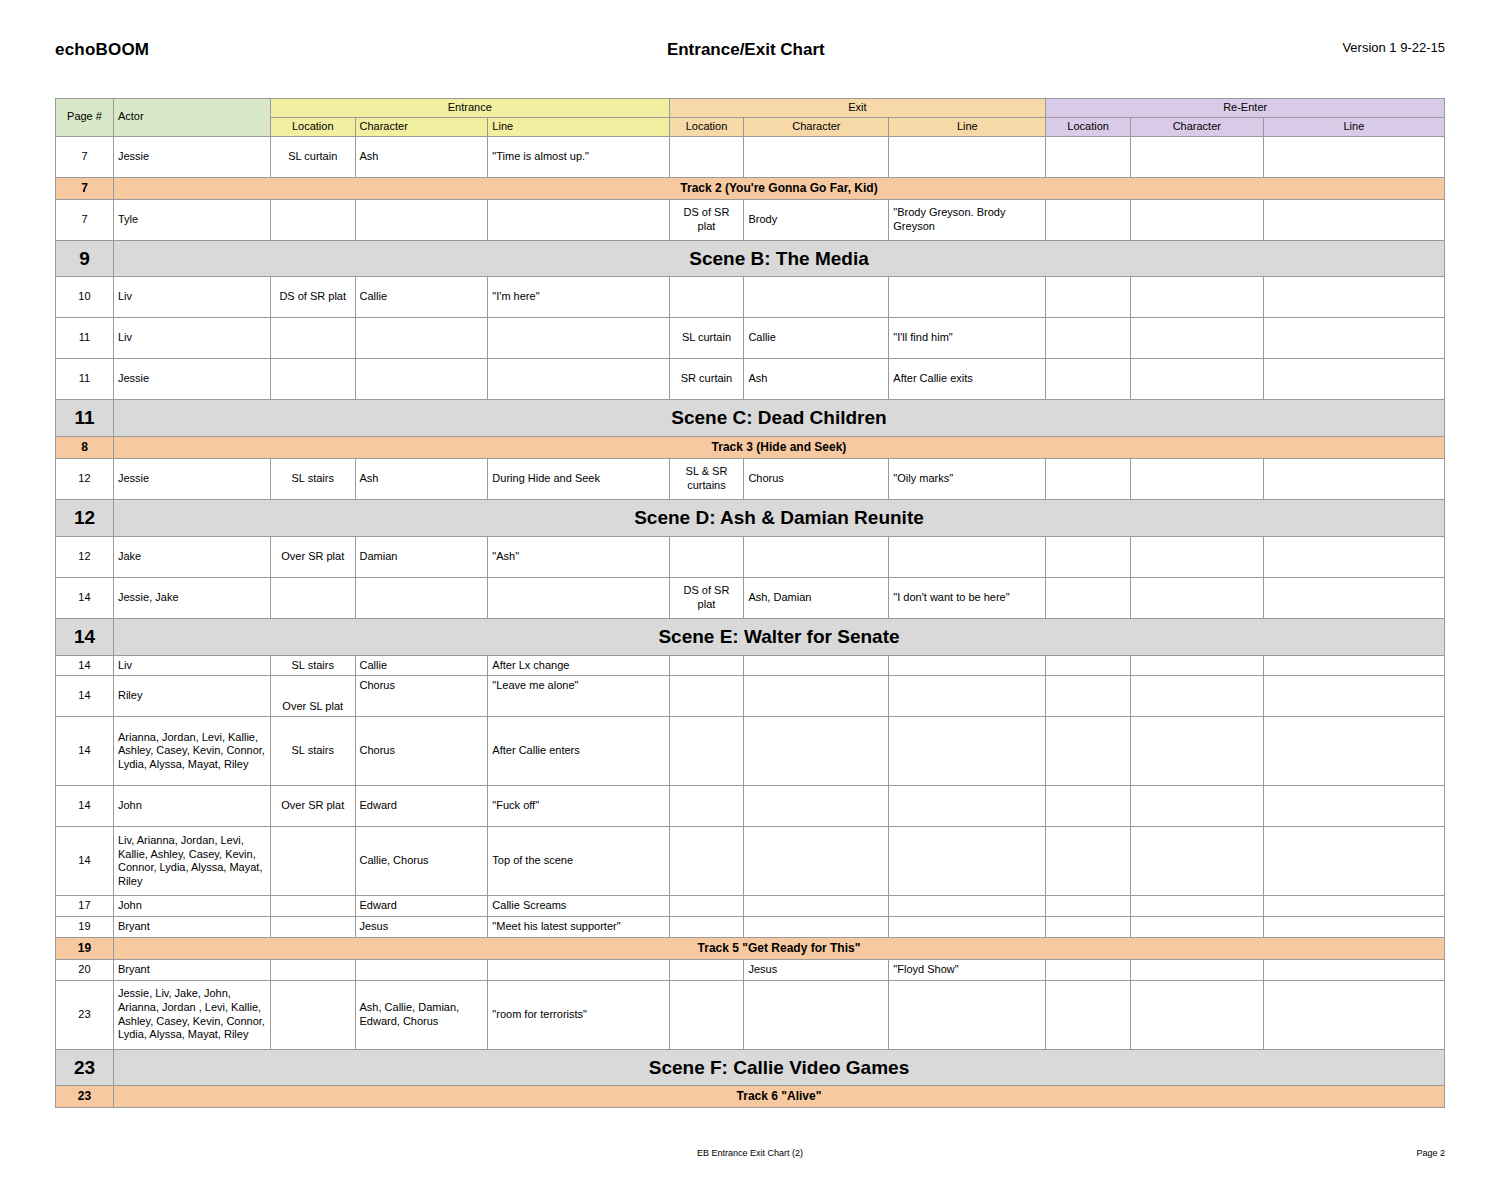echoBOOM
Entrance/Exit Chart
Version 1 9-22-15
| Page # | Actor | Entrance | Exit | Re-Enter |
| --- | --- | --- | --- | --- |
| Location | Character | Line | Location | Character | Line | Location | Character | Line |
| 7 | Jessie | SL curtain | Ash | "Time is almost up." | | | | | | |
| 7 | Track 2 (You're Gonna Go Far, Kid) |
| 7 | Tyle | | | | DS of SR plat | Brody | "Brody Greyson. Brody Greyson | | | |
| 9 | Scene B: The Media |
| 10 | Liv | DS of SR plat | Callie | "I'm here" | | | | | | |
| 11 | Liv | | | | SL curtain | Callie | "I'll find him" | | | |
| 11 | Jessie | | | | SR curtain | Ash | After Callie exits | | | |
| 11 | Scene C: Dead Children |
| 8 | Track 3 (Hide and Seek) |
| 12 | Jessie | SL stairs | Ash | During Hide and Seek | SL & SR curtains | Chorus | "Oily marks" | | | |
| 12 | Scene D: Ash & Damian Reunite |
| 12 | Jake | Over SR plat | Damian | "Ash" | | | | | | |
| 14 | Jessie, Jake | | | | DS of SR plat | Ash, Damian | "I don't want to be here" | | | |
| 14 | Scene E: Walter for Senate |
| 14 | Liv | SL stairs | Callie | After Lx change | | | | | | |
| 14 | Riley | Over SL plat | Chorus | "Leave me alone" | | | | | | |
| 14 | Arianna, Jordan, Levi, Kallie, Ashley, Casey, Kevin, Connor, Lydia, Alyssa, Mayat, Riley | SL stairs | Chorus | After Callie enters | | | | | | |
| 14 | John | Over SR plat | Edward | "Fuck off" | | | | | | |
| 14 | Liv, Arianna, Jordan, Levi, Kallie, Ashley, Casey, Kevin, Connor, Lydia, Alyssa, Mayat, Riley | | Callie, Chorus | Top of the scene | | | | | | |
| 17 | John | | Edward | Callie Screams | | | | | | |
| 19 | Bryant | | Jesus | "Meet his latest supporter" | | | | | | |
| 19 | Track 5 "Get Ready for This" |
| 20 | Bryant | | | | | Jesus | "Floyd Show" | | | |
| 23 | Jessie, Liv, Jake, John, Arianna, Jordan , Levi, Kallie, Ashley, Casey, Kevin, Connor, Lydia, Alyssa, Mayat, Riley | | Ash, Callie, Damian, Edward, Chorus | "room for terrorists" | | | | | | |
| 23 | Scene F: Callie Video Games |
| 23 | Track 6 "Alive" |
EB Entrance Exit Chart (2)
Page 2